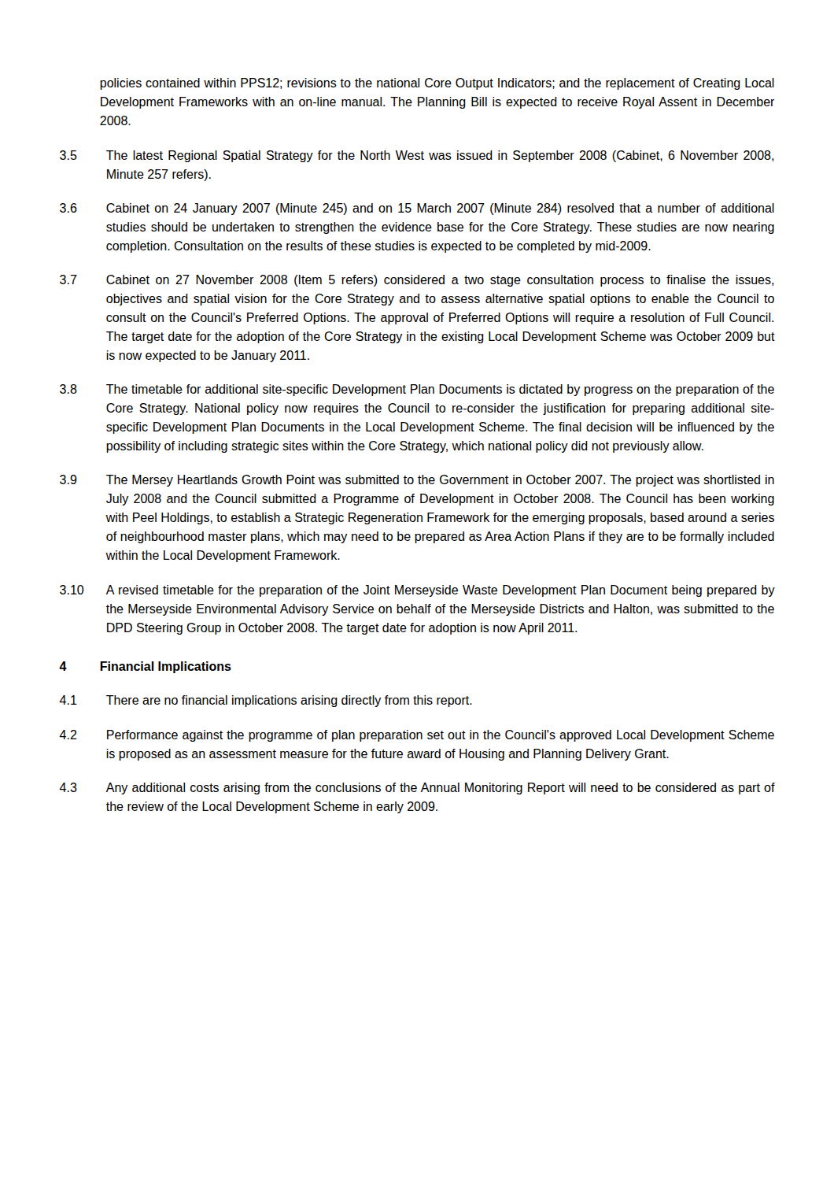policies contained within PPS12; revisions to the national Core Output Indicators; and the replacement of Creating Local Development Frameworks with an on-line manual. The Planning Bill is expected to receive Royal Assent in December 2008.
3.5
The latest Regional Spatial Strategy for the North West was issued in September 2008 (Cabinet, 6 November 2008, Minute 257 refers).
3.6
Cabinet on 24 January 2007 (Minute 245) and on 15 March 2007 (Minute 284) resolved that a number of additional studies should be undertaken to strengthen the evidence base for the Core Strategy. These studies are now nearing completion. Consultation on the results of these studies is expected to be completed by mid-2009.
3.7
Cabinet on 27 November 2008 (Item 5 refers) considered a two stage consultation process to finalise the issues, objectives and spatial vision for the Core Strategy and to assess alternative spatial options to enable the Council to consult on the Council's Preferred Options. The approval of Preferred Options will require a resolution of Full Council. The target date for the adoption of the Core Strategy in the existing Local Development Scheme was October 2009 but is now expected to be January 2011.
3.8
The timetable for additional site-specific Development Plan Documents is dictated by progress on the preparation of the Core Strategy. National policy now requires the Council to re-consider the justification for preparing additional site-specific Development Plan Documents in the Local Development Scheme. The final decision will be influenced by the possibility of including strategic sites within the Core Strategy, which national policy did not previously allow.
3.9
The Mersey Heartlands Growth Point was submitted to the Government in October 2007. The project was shortlisted in July 2008 and the Council submitted a Programme of Development in October 2008. The Council has been working with Peel Holdings, to establish a Strategic Regeneration Framework for the emerging proposals, based around a series of neighbourhood master plans, which may need to be prepared as Area Action Plans if they are to be formally included within the Local Development Framework.
3.10
A revised timetable for the preparation of the Joint Merseyside Waste Development Plan Document being prepared by the Merseyside Environmental Advisory Service on behalf of the Merseyside Districts and Halton, was submitted to the DPD Steering Group in October 2008. The target date for adoption is now April 2011.
4 Financial Implications
4.1
There are no financial implications arising directly from this report.
4.2
Performance against the programme of plan preparation set out in the Council's approved Local Development Scheme is proposed as an assessment measure for the future award of Housing and Planning Delivery Grant.
4.3
Any additional costs arising from the conclusions of the Annual Monitoring Report will need to be considered as part of the review of the Local Development Scheme in early 2009.